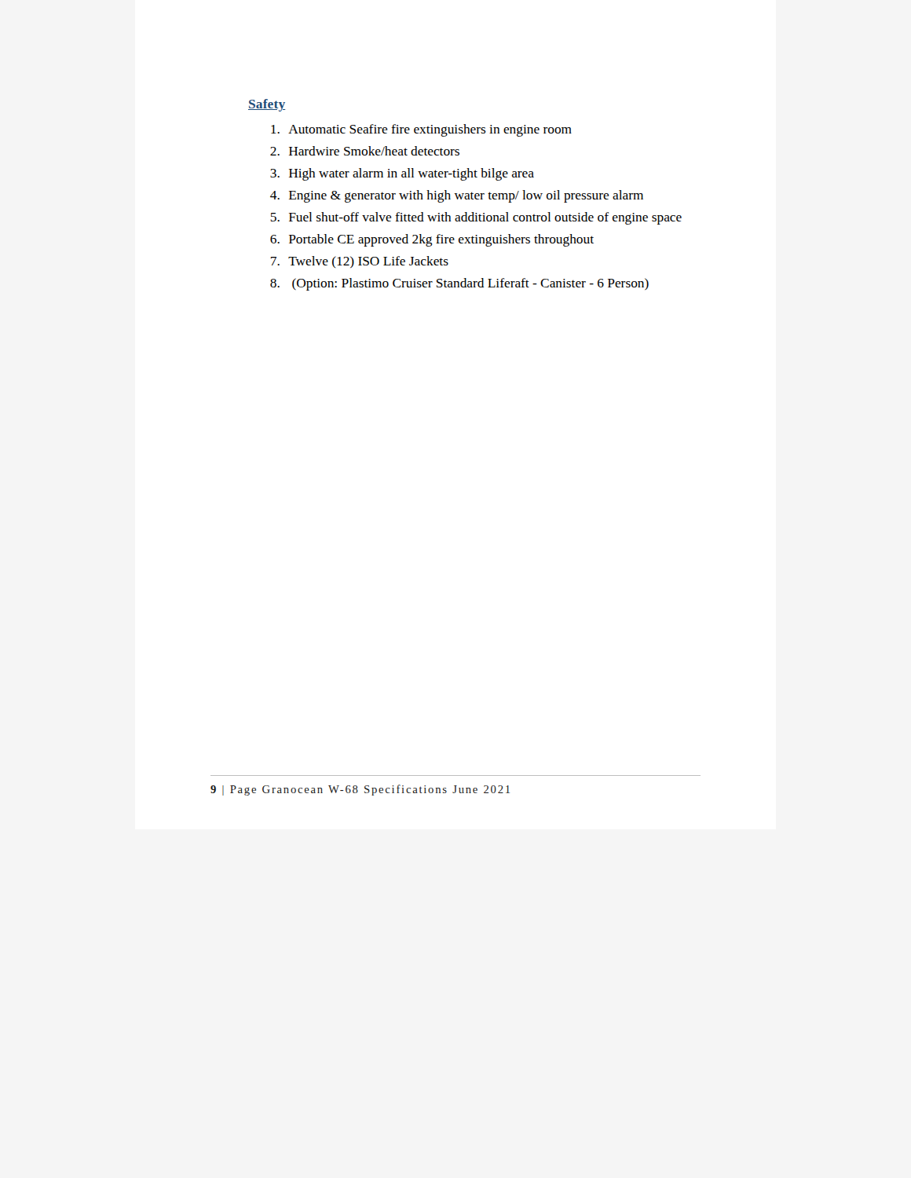Safety
Automatic Seafire fire extinguishers in engine room
Hardwire Smoke/heat detectors
High water alarm in all water-tight bilge area
Engine & generator with high water temp/ low oil pressure alarm
Fuel shut-off valve fitted with additional control outside of engine space
Portable CE approved 2kg fire extinguishers throughout
Twelve (12) ISO Life Jackets
(Option: Plastimo Cruiser Standard Liferaft - Canister - 6 Person)
9 | Page Granocean W-68 Specifications June 2021